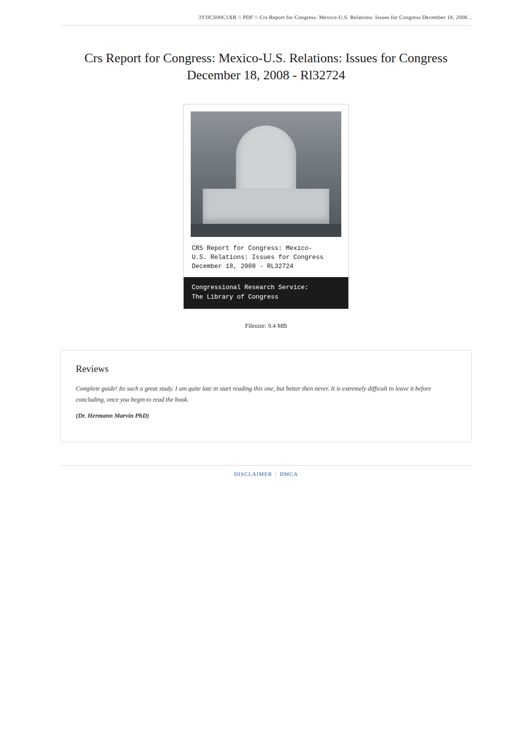3YIICS00C1XR \\ PDF \\ Crs Report for Congress: Mexico-U.S. Relations: Issues for Congress December 18, 2008...
Crs Report for Congress: Mexico-U.S. Relations: Issues for Congress December 18, 2008 - Rl32724
CRS Report for Congress: Mexico-
U.S. Relations: Issues for Congress
December 18, 2008 - RL32724
Congressional Research Service:
The Library of Congress
Filesize: 9.4 MB
Reviews
Complete guide! Its such a great study. I am quite late in start reading this one, but better then never. It is extremely difficult to leave it before concluding, once you begin to read the book.
(Dr. Hermann Marvin PhD)
DISCLAIMER|DMCA